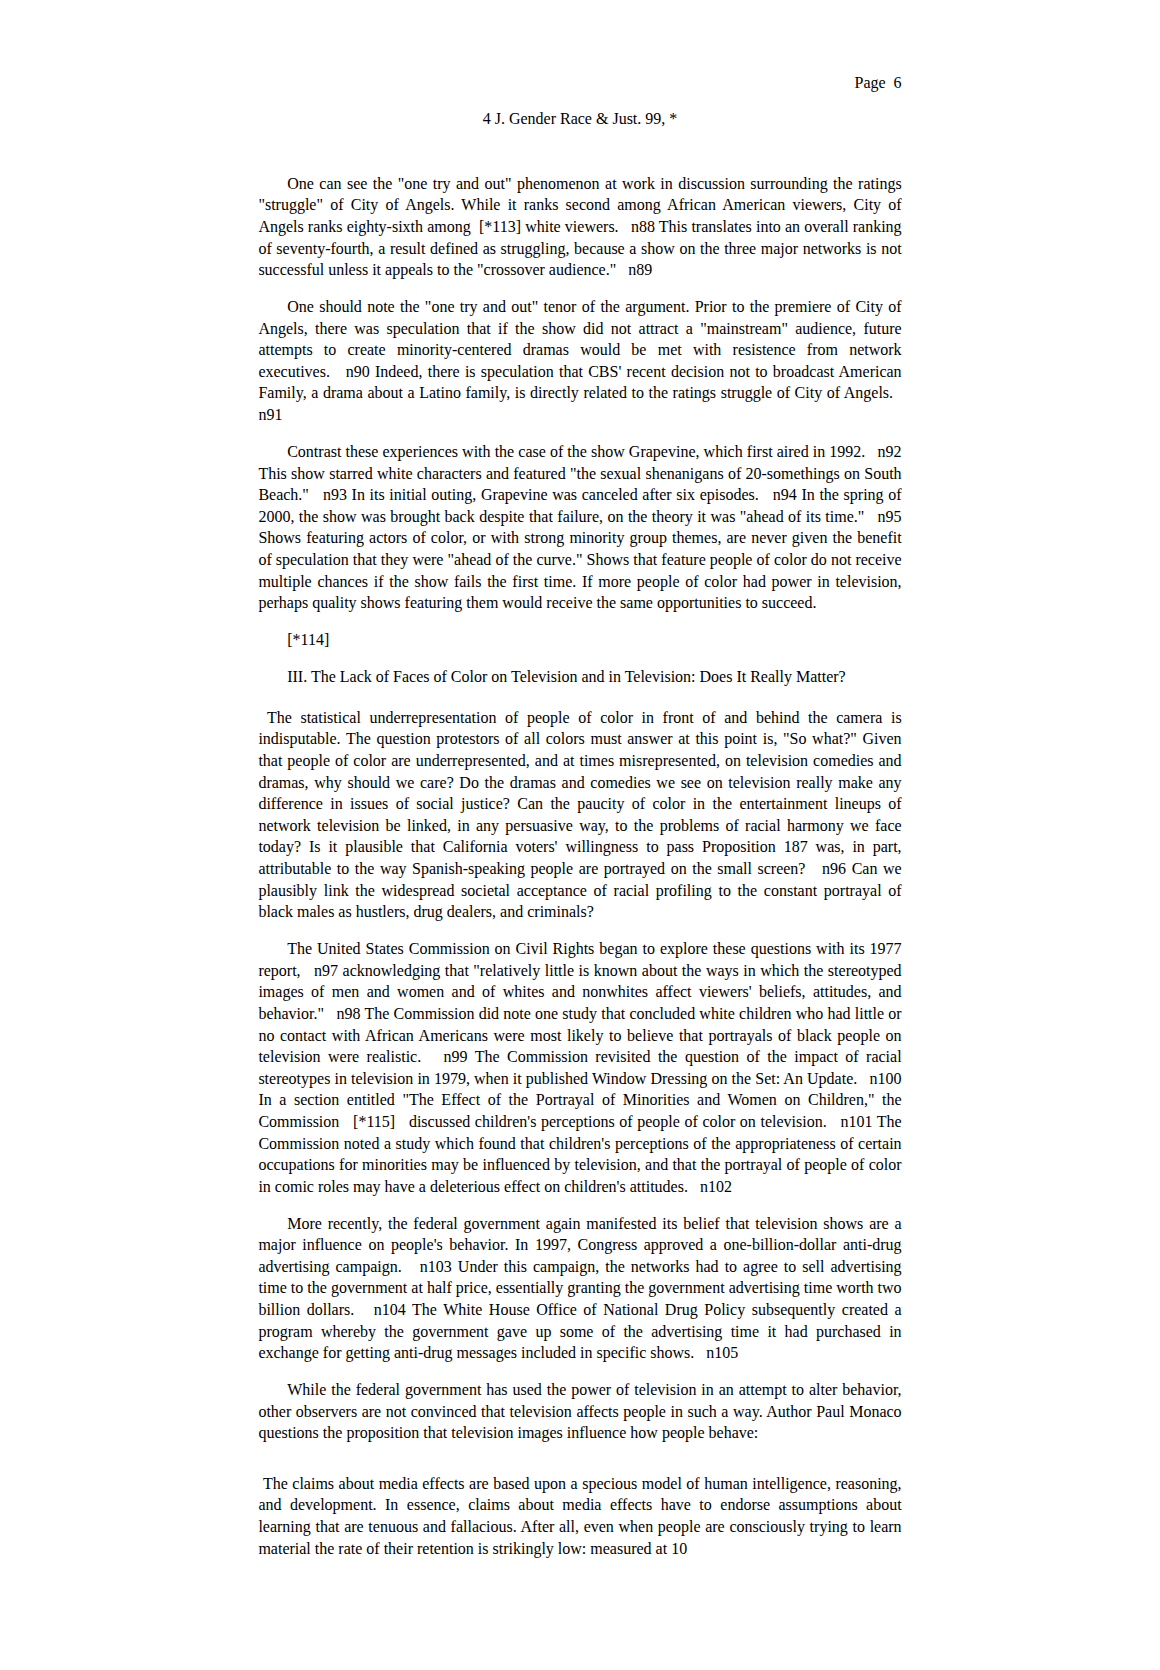Page 6
4 J. Gender Race & Just. 99, *
One can see the "one try and out" phenomenon at work in discussion surrounding the ratings "struggle" of City of Angels. While it ranks second among African American viewers, City of Angels ranks eighty-sixth among [*113] white viewers. n88 This translates into an overall ranking of seventy-fourth, a result defined as struggling, because a show on the three major networks is not successful unless it appeals to the "crossover audience." n89
One should note the "one try and out" tenor of the argument. Prior to the premiere of City of Angels, there was speculation that if the show did not attract a "mainstream" audience, future attempts to create minority-centered dramas would be met with resistence from network executives. n90 Indeed, there is speculation that CBS' recent decision not to broadcast American Family, a drama about a Latino family, is directly related to the ratings struggle of City of Angels. n91
Contrast these experiences with the case of the show Grapevine, which first aired in 1992. n92 This show starred white characters and featured "the sexual shenanigans of 20-somethings on South Beach." n93 In its initial outing, Grapevine was canceled after six episodes. n94 In the spring of 2000, the show was brought back despite that failure, on the theory it was "ahead of its time." n95 Shows featuring actors of color, or with strong minority group themes, are never given the benefit of speculation that they were "ahead of the curve." Shows that feature people of color do not receive multiple chances if the show fails the first time. If more people of color had power in television, perhaps quality shows featuring them would receive the same opportunities to succeed.
[*114]
III. The Lack of Faces of Color on Television and in Television: Does It Really Matter?
The statistical underrepresentation of people of color in front of and behind the camera is indisputable. The question protestors of all colors must answer at this point is, "So what?" Given that people of color are underrepresented, and at times misrepresented, on television comedies and dramas, why should we care? Do the dramas and comedies we see on television really make any difference in issues of social justice? Can the paucity of color in the entertainment lineups of network television be linked, in any persuasive way, to the problems of racial harmony we face today? Is it plausible that California voters' willingness to pass Proposition 187 was, in part, attributable to the way Spanish-speaking people are portrayed on the small screen? n96 Can we plausibly link the widespread societal acceptance of racial profiling to the constant portrayal of black males as hustlers, drug dealers, and criminals?
The United States Commission on Civil Rights began to explore these questions with its 1977 report, n97 acknowledging that "relatively little is known about the ways in which the stereotyped images of men and women and of whites and nonwhites affect viewers' beliefs, attitudes, and behavior." n98 The Commission did note one study that concluded white children who had little or no contact with African Americans were most likely to believe that portrayals of black people on television were realistic. n99 The Commission revisited the question of the impact of racial stereotypes in television in 1979, when it published Window Dressing on the Set: An Update. n100 In a section entitled "The Effect of the Portrayal of Minorities and Women on Children," the Commission [*115] discussed children's perceptions of people of color on television. n101 The Commission noted a study which found that children's perceptions of the appropriateness of certain occupations for minorities may be influenced by television, and that the portrayal of people of color in comic roles may have a deleterious effect on children's attitudes. n102
More recently, the federal government again manifested its belief that television shows are a major influence on people's behavior. In 1997, Congress approved a one-billion-dollar anti-drug advertising campaign. n103 Under this campaign, the networks had to agree to sell advertising time to the government at half price, essentially granting the government advertising time worth two billion dollars. n104 The White House Office of National Drug Policy subsequently created a program whereby the government gave up some of the advertising time it had purchased in exchange for getting anti-drug messages included in specific shows. n105
While the federal government has used the power of television in an attempt to alter behavior, other observers are not convinced that television affects people in such a way. Author Paul Monaco questions the proposition that television images influence how people behave:
The claims about media effects are based upon a specious model of human intelligence, reasoning, and development. In essence, claims about media effects have to endorse assumptions about learning that are tenuous and fallacious. After all, even when people are consciously trying to learn material the rate of their retention is strikingly low: measured at 10